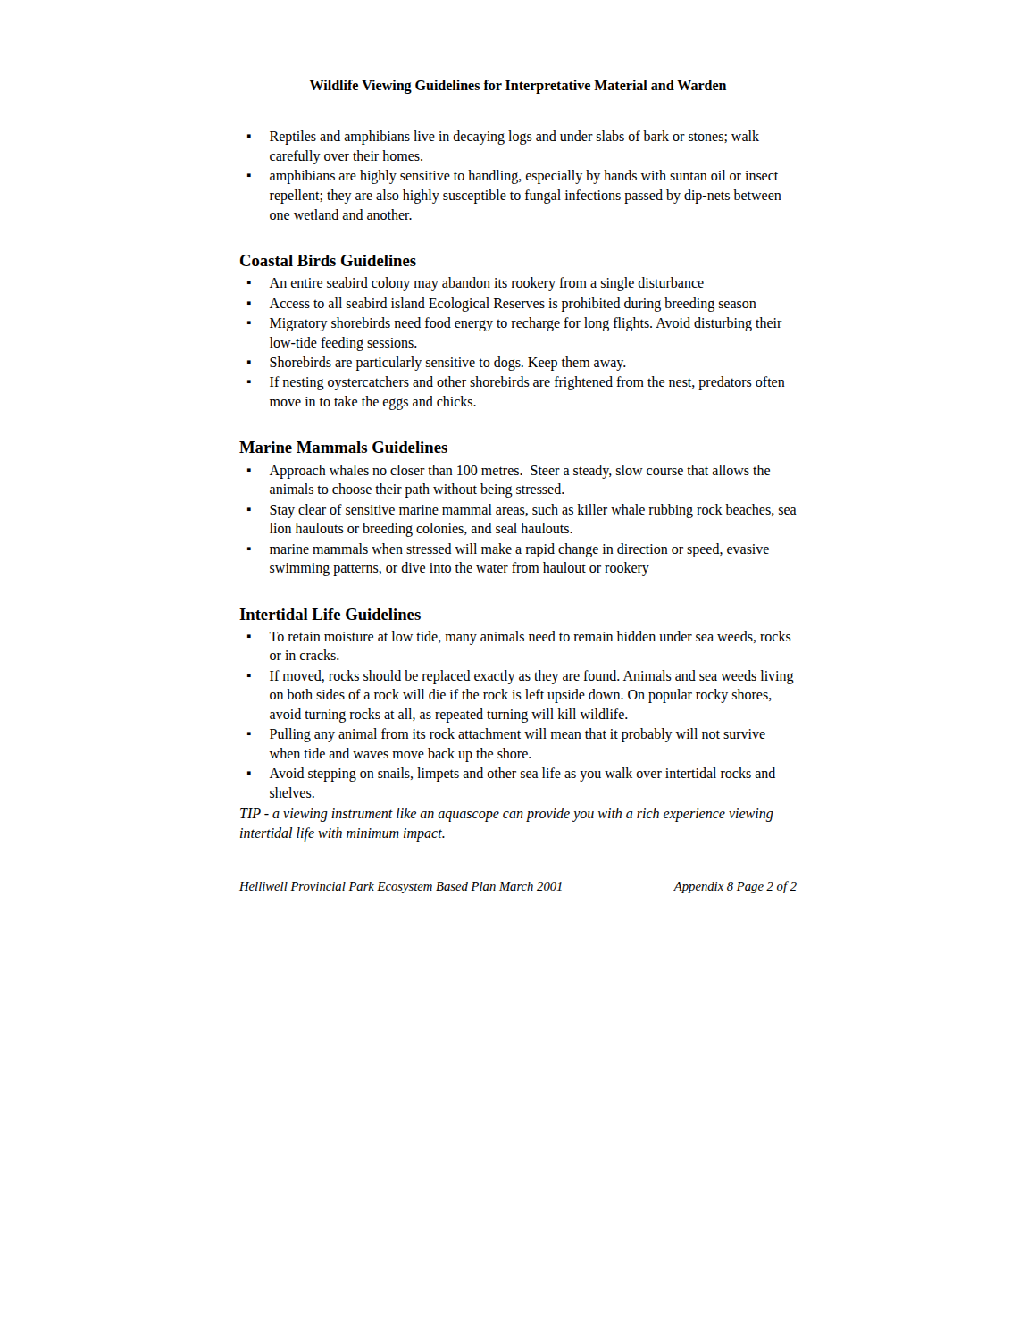Wildlife Viewing Guidelines for Interpretative Material and Warden
Reptiles and amphibians live in decaying logs and under slabs of bark or stones; walk carefully over their homes.
amphibians are highly sensitive to handling, especially by hands with suntan oil or insect repellent; they are also highly susceptible to fungal infections passed by dip-nets between one wetland and another.
Coastal Birds Guidelines
An entire seabird colony may abandon its rookery from a single disturbance
Access to all seabird island Ecological Reserves is prohibited during breeding season
Migratory shorebirds need food energy to recharge for long flights. Avoid disturbing their low-tide feeding sessions.
Shorebirds are particularly sensitive to dogs. Keep them away.
If nesting oystercatchers and other shorebirds are frightened from the nest, predators often move in to take the eggs and chicks.
Marine Mammals Guidelines
Approach whales no closer than 100 metres. Steer a steady, slow course that allows the animals to choose their path without being stressed.
Stay clear of sensitive marine mammal areas, such as killer whale rubbing rock beaches, sea lion haulouts or breeding colonies, and seal haulouts.
marine mammals when stressed will make a rapid change in direction or speed, evasive swimming patterns, or dive into the water from haulout or rookery
Intertidal Life Guidelines
To retain moisture at low tide, many animals need to remain hidden under sea weeds, rocks or in cracks.
If moved, rocks should be replaced exactly as they are found. Animals and sea weeds living on both sides of a rock will die if the rock is left upside down. On popular rocky shores, avoid turning rocks at all, as repeated turning will kill wildlife.
Pulling any animal from its rock attachment will mean that it probably will not survive when tide and waves move back up the shore.
Avoid stepping on snails, limpets and other sea life as you walk over intertidal rocks and shelves.
TIP - a viewing instrument like an aquascope can provide you with a rich experience viewing intertidal life with minimum impact.
Helliwell Provincial Park Ecosystem Based Plan March 2001 Appendix 8 Page 2 of 2